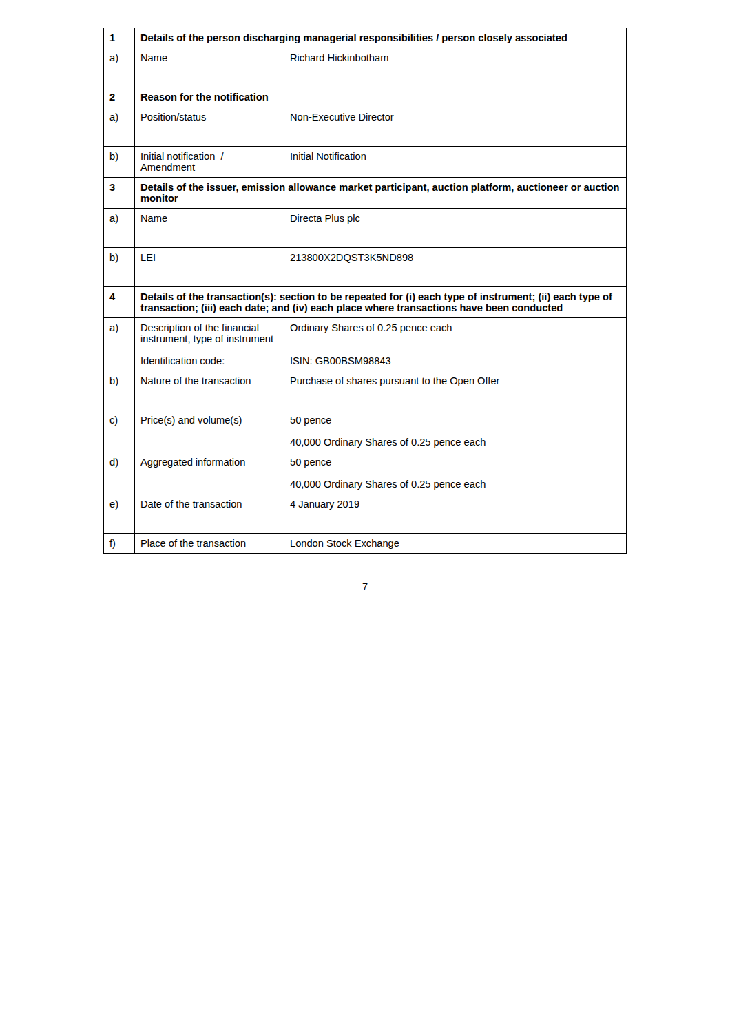| 1 | Details of the person discharging managerial responsibilities / person closely associated |
| a) | Name | Richard Hickinbotham |
| 2 | Reason for the notification |
| a) | Position/status | Non-Executive Director |
| b) | Initial notification / Amendment | Initial Notification |
| 3 | Details of the issuer, emission allowance market participant, auction platform, auctioneer or auction monitor |
| a) | Name | Directa Plus plc |
| b) | LEI | 213800X2DQST3K5ND898 |
| 4 | Details of the transaction(s): section to be repeated for (i) each type of instrument; (ii) each type of transaction; (iii) each date; and (iv) each place where transactions have been conducted |
| a) | Description of the financial instrument, type of instrument Identification code: | Ordinary Shares of 0.25 pence each ISIN: GB00BSM98843 |
| b) | Nature of the transaction | Purchase of shares pursuant to the Open Offer |
| c) | Price(s) and volume(s) | 50 pence 40,000 Ordinary Shares of 0.25 pence each |
| d) | Aggregated information | 50 pence 40,000 Ordinary Shares of 0.25 pence each |
| e) | Date of the transaction | 4 January 2019 |
| f) | Place of the transaction | London Stock Exchange |
7